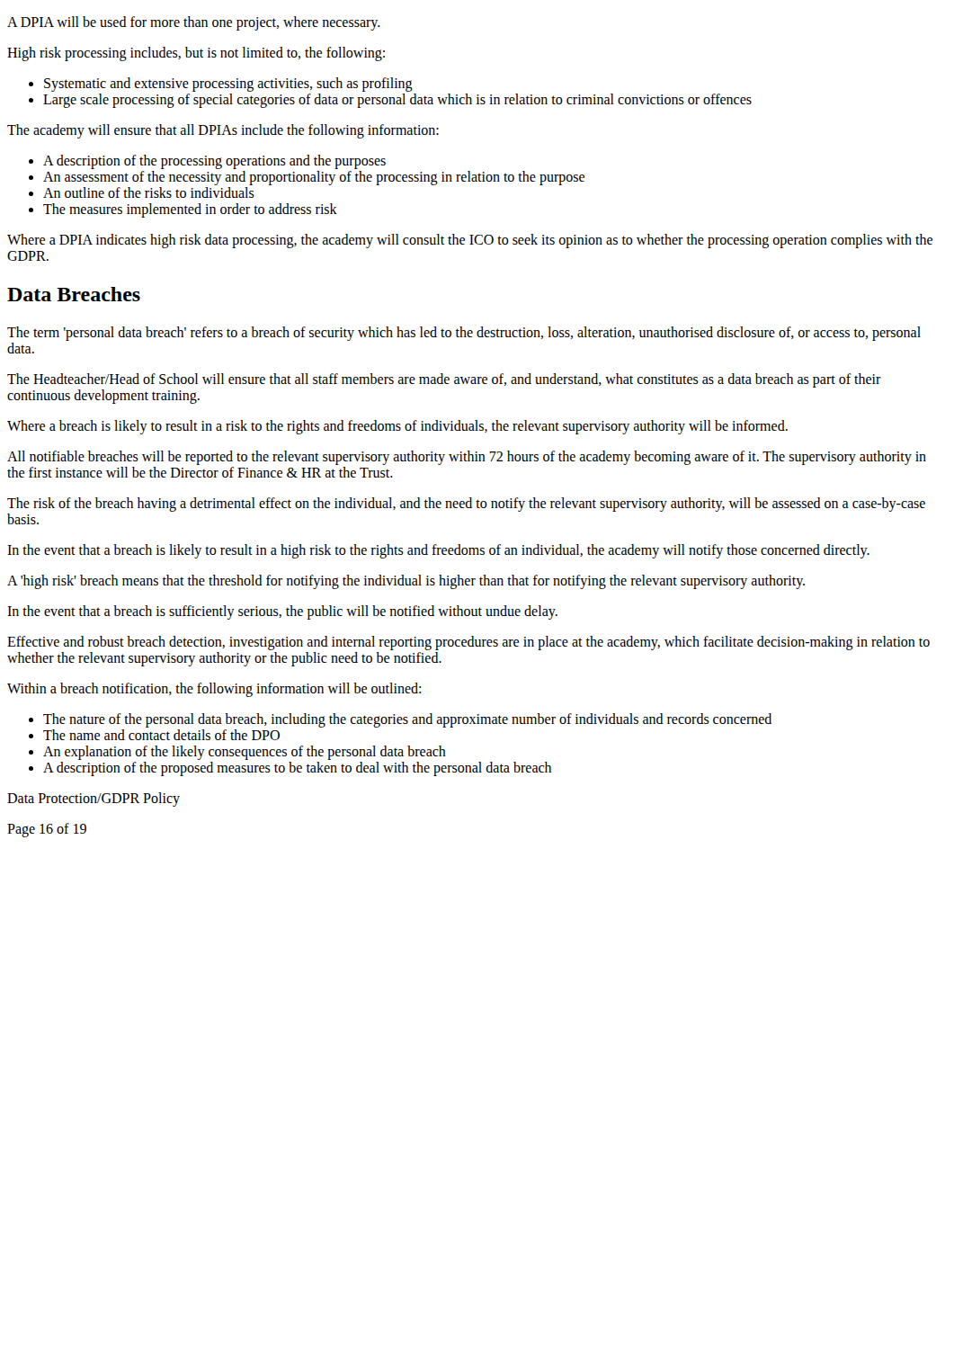A DPIA will be used for more than one project, where necessary.
High risk processing includes, but is not limited to, the following:
Systematic and extensive processing activities, such as profiling
Large scale processing of special categories of data or personal data which is in relation to criminal convictions or offences
The academy will ensure that all DPIAs include the following information:
A description of the processing operations and the purposes
An assessment of the necessity and proportionality of the processing in relation to the purpose
An outline of the risks to individuals
The measures implemented in order to address risk
Where a DPIA indicates high risk data processing, the academy will consult the ICO to seek its opinion as to whether the processing operation complies with the GDPR.
Data Breaches
The term 'personal data breach' refers to a breach of security which has led to the destruction, loss, alteration, unauthorised disclosure of, or access to, personal data.
The Headteacher/Head of School will ensure that all staff members are made aware of, and understand, what constitutes as a data breach as part of their continuous development training.
Where a breach is likely to result in a risk to the rights and freedoms of individuals, the relevant supervisory authority will be informed.
All notifiable breaches will be reported to the relevant supervisory authority within 72 hours of the academy becoming aware of it. The supervisory authority in the first instance will be the Director of Finance & HR at the Trust.
The risk of the breach having a detrimental effect on the individual, and the need to notify the relevant supervisory authority, will be assessed on a case-by-case basis.
In the event that a breach is likely to result in a high risk to the rights and freedoms of an individual, the academy will notify those concerned directly.
A 'high risk' breach means that the threshold for notifying the individual is higher than that for notifying the relevant supervisory authority.
In the event that a breach is sufficiently serious, the public will be notified without undue delay.
Effective and robust breach detection, investigation and internal reporting procedures are in place at the academy, which facilitate decision-making in relation to whether the relevant supervisory authority or the public need to be notified.
Within a breach notification, the following information will be outlined:
The nature of the personal data breach, including the categories and approximate number of individuals and records concerned
The name and contact details of the DPO
An explanation of the likely consequences of the personal data breach
A description of the proposed measures to be taken to deal with the personal data breach
Data Protection/GDPR Policy
Page 16 of 19